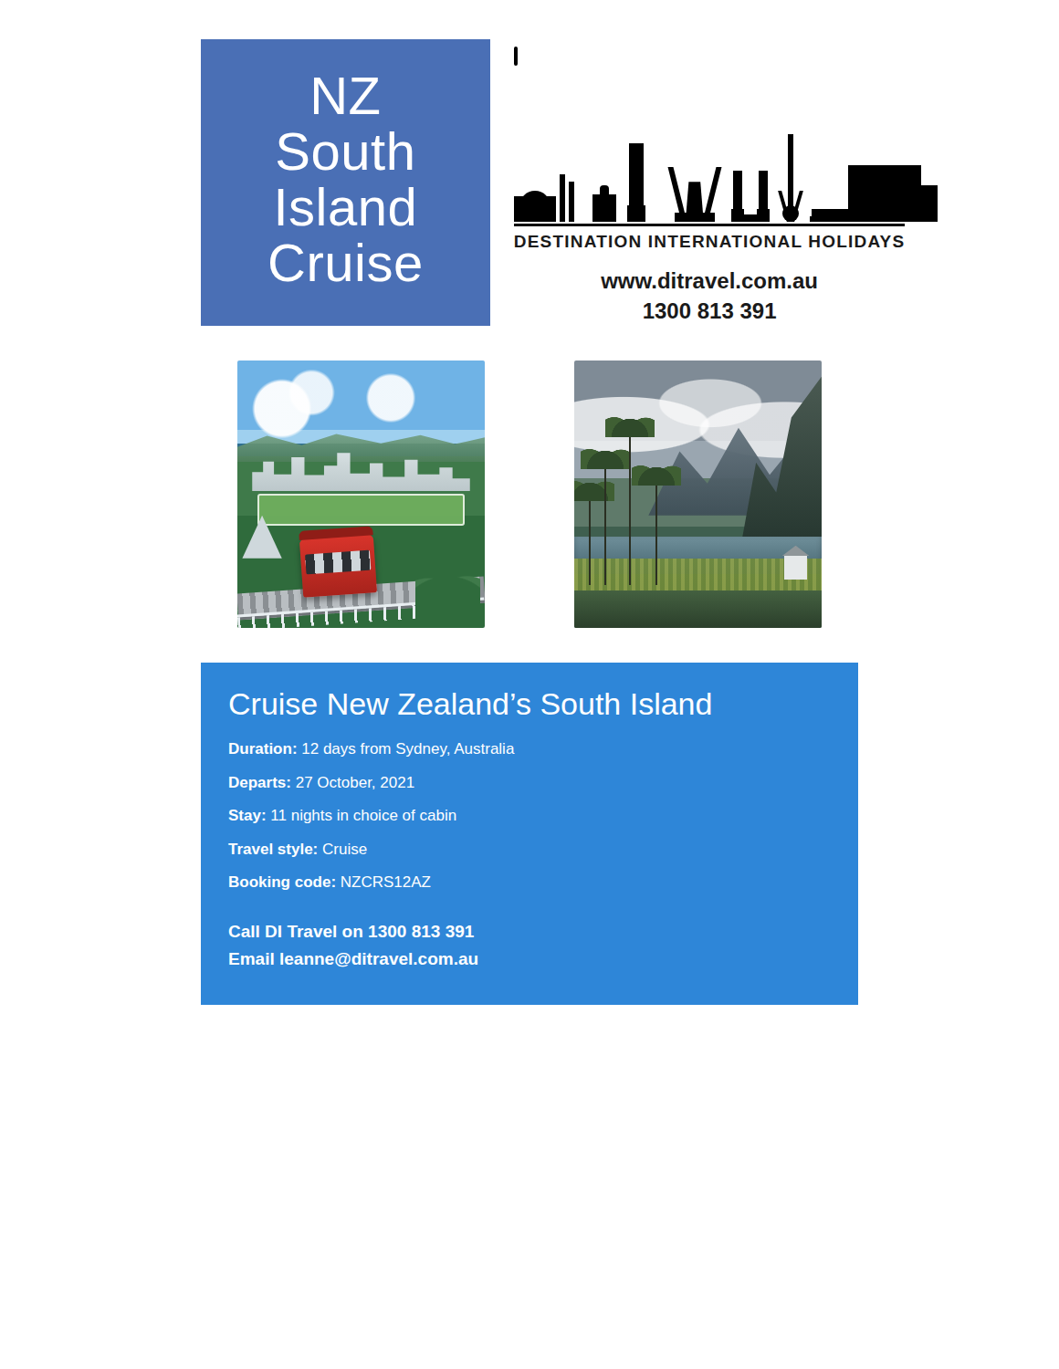NZ
South Island
Cruise
DESTINATION INTERNATIONAL HOLIDAYS
www.ditravel.com.au
1300 813 391
Cruise New Zealand’s South Island
Duration: 12 days from Sydney, Australia
Departs: 27 October, 2021
Stay: 11 nights in choice of cabin
Travel style: Cruise
Booking code: NZCRS12AZ
Call DI Travel on 1300 813 391
Email leanne@ditravel.com.au